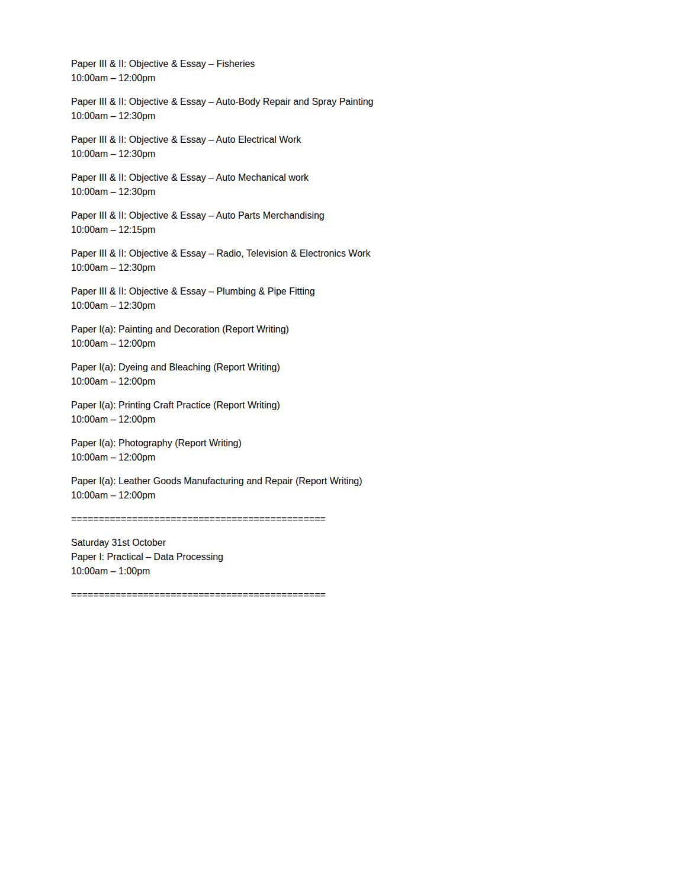Paper III & II: Objective & Essay – Fisheries
10:00am – 12:00pm
Paper III & II: Objective & Essay – Auto-Body Repair and Spray Painting
10:00am – 12:30pm
Paper III & II: Objective & Essay – Auto Electrical Work
10:00am – 12:30pm
Paper III & II: Objective & Essay – Auto Mechanical work
10:00am – 12:30pm
Paper III & II: Objective & Essay – Auto Parts Merchandising
10:00am – 12:15pm
Paper III & II: Objective & Essay – Radio, Television & Electronics Work
10:00am – 12:30pm
Paper III & II: Objective & Essay – Plumbing & Pipe Fitting
10:00am – 12:30pm
Paper I(a): Painting and Decoration (Report Writing)
10:00am – 12:00pm
Paper I(a): Dyeing and Bleaching (Report Writing)
10:00am – 12:00pm
Paper I(a): Printing Craft Practice (Report Writing)
10:00am – 12:00pm
Paper I(a): Photography (Report Writing)
10:00am – 12:00pm
Paper I(a): Leather Goods Manufacturing and Repair (Report Writing)
10:00am – 12:00pm
==============================================
Saturday 31st October
Paper I: Practical – Data Processing
10:00am – 1:00pm
==============================================